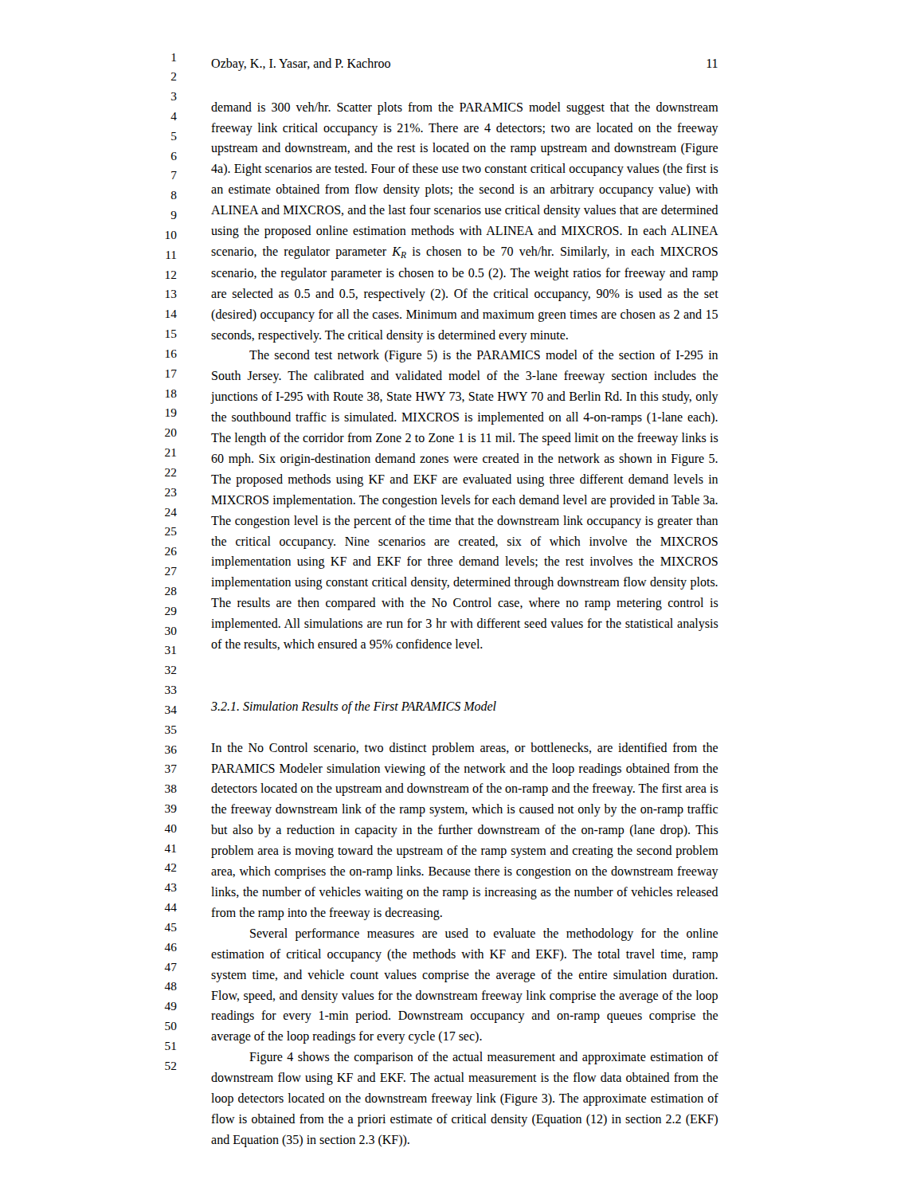1
2
3
4
5
6
7
8
9
10
11
12
13
14
15
16
17
18
19
20
21
22
23
24
25
26
27
28
29
30
31
32
33
34
35
36
37
38
39
40
41
42
43
44
45
46
47
48
49
50
51
52
Ozbay, K., I. Yasar, and P. Kachroo 11
demand is 300 veh/hr. Scatter plots from the PARAMICS model suggest that the downstream freeway link critical occupancy is 21%. There are 4 detectors; two are located on the freeway upstream and downstream, and the rest is located on the ramp upstream and downstream (Figure 4a). Eight scenarios are tested. Four of these use two constant critical occupancy values (the first is an estimate obtained from flow density plots; the second is an arbitrary occupancy value) with ALINEA and MIXCROS, and the last four scenarios use critical density values that are determined using the proposed online estimation methods with ALINEA and MIXCROS. In each ALINEA scenario, the regulator parameter KR is chosen to be 70 veh/hr. Similarly, in each MIXCROS scenario, the regulator parameter is chosen to be 0.5 (2). The weight ratios for freeway and ramp are selected as 0.5 and 0.5, respectively (2). Of the critical occupancy, 90% is used as the set (desired) occupancy for all the cases. Minimum and maximum green times are chosen as 2 and 15 seconds, respectively. The critical density is determined every minute.
The second test network (Figure 5) is the PARAMICS model of the section of I-295 in South Jersey. The calibrated and validated model of the 3-lane freeway section includes the junctions of I-295 with Route 38, State HWY 73, State HWY 70 and Berlin Rd. In this study, only the southbound traffic is simulated. MIXCROS is implemented on all 4-on-ramps (1-lane each). The length of the corridor from Zone 2 to Zone 1 is 11 mil. The speed limit on the freeway links is 60 mph. Six origin-destination demand zones were created in the network as shown in Figure 5. The proposed methods using KF and EKF are evaluated using three different demand levels in MIXCROS implementation. The congestion levels for each demand level are provided in Table 3a. The congestion level is the percent of the time that the downstream link occupancy is greater than the critical occupancy. Nine scenarios are created, six of which involve the MIXCROS implementation using KF and EKF for three demand levels; the rest involves the MIXCROS implementation using constant critical density, determined through downstream flow density plots. The results are then compared with the No Control case, where no ramp metering control is implemented. All simulations are run for 3 hr with different seed values for the statistical analysis of the results, which ensured a 95% confidence level.
3.2.1. Simulation Results of the First PARAMICS Model
In the No Control scenario, two distinct problem areas, or bottlenecks, are identified from the PARAMICS Modeler simulation viewing of the network and the loop readings obtained from the detectors located on the upstream and downstream of the on-ramp and the freeway. The first area is the freeway downstream link of the ramp system, which is caused not only by the on-ramp traffic but also by a reduction in capacity in the further downstream of the on-ramp (lane drop). This problem area is moving toward the upstream of the ramp system and creating the second problem area, which comprises the on-ramp links. Because there is congestion on the downstream freeway links, the number of vehicles waiting on the ramp is increasing as the number of vehicles released from the ramp into the freeway is decreasing.
Several performance measures are used to evaluate the methodology for the online estimation of critical occupancy (the methods with KF and EKF). The total travel time, ramp system time, and vehicle count values comprise the average of the entire simulation duration. Flow, speed, and density values for the downstream freeway link comprise the average of the loop readings for every 1-min period. Downstream occupancy and on-ramp queues comprise the average of the loop readings for every cycle (17 sec).
Figure 4 shows the comparison of the actual measurement and approximate estimation of downstream flow using KF and EKF. The actual measurement is the flow data obtained from the loop detectors located on the downstream freeway link (Figure 3). The approximate estimation of flow is obtained from the a priori estimate of critical density (Equation (12) in section 2.2 (EKF) and Equation (35) in section 2.3 (KF)).